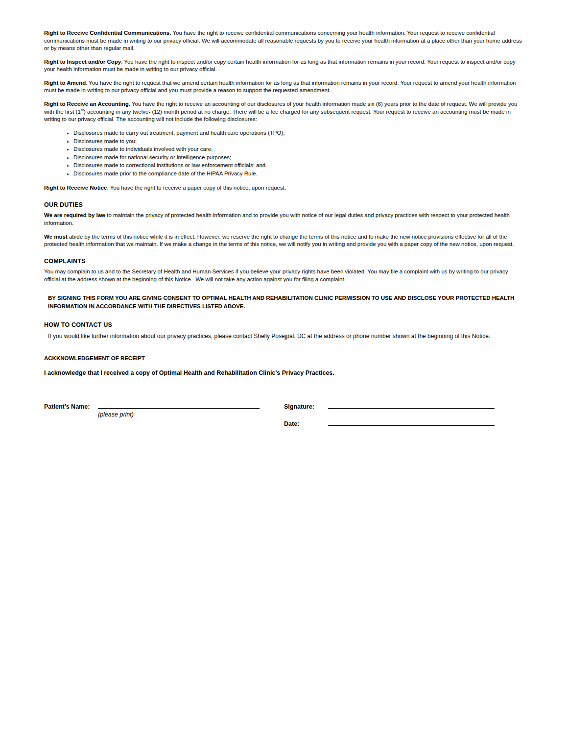Right to Receive Confidential Communications. You have the right to receive confidential communications concerning your health information. Your request to receive confidential communications must be made in writing to our privacy official. We will accommodate all reasonable requests by you to receive your health information at a place other than your home address or by means other than regular mail.
Right to Inspect and/or Copy. You have the right to inspect and/or copy certain health information for as long as that information remains in your record. Your request to inspect and/or copy your health information must be made in writing to our privacy official.
Right to Amend. You have the right to request that we amend certain health information for as long as that information remains in your record. Your request to amend your health information must be made in writing to our privacy official and you must provide a reason to support the requested amendment.
Right to Receive an Accounting. You have the right to receive an accounting of our disclosures of your health information made six (6) years prior to the date of request. We will provide you with the first (1st) accounting in any twelve- (12) month period at no charge. There will be a fee charged for any subsequent request. Your request to receive an accounting must be made in writing to our privacy official. The accounting will not include the following disclosures:
Disclosures made to carry out treatment, payment and health care operations (TPO);
Disclosures made to you;
Disclosures made to individuals involved with your care;
Disclosures made for national security or intelligence purposes;
Disclosures made to correctional institutions or law enforcement officials: and
Disclosures made prior to the compliance date of the HIPAA Privacy Rule.
Right to Receive Notice. You have the right to receive a paper copy of this notice, upon request.
OUR DUTIES
We are required by law to maintain the privacy of protected health information and to provide you with notice of our legal duties and privacy practices with respect to your protected health information.
We must abide by the terms of this notice while it is in effect. However, we reserve the right to change the terms of this notice and to make the new notice provisions effective for all of the protected health information that we maintain. If we make a change in the terms of this notice, we will notify you in writing and provide you with a paper copy of the new notice, upon request.
COMPLAINTS
You may complain to us and to the Secretary of Health and Human Services if you believe your privacy rights have been violated. You may file a complaint with us by writing to our privacy official at the address shown at the beginning of this Notice. We will not take any action against you for filing a complaint.
BY SIGNING THIS FORM YOU ARE GIVING CONSENT TO OPTIMAL HEALTH AND REHABILITATION CLINIC PERMISSION TO USE AND DISCLOSE YOUR PROTECTED HEALTH INFORMATION IN ACCORDANCE WITH THE DIRECTIVES LISTED ABOVE.
HOW TO CONTACT US
If you would like further information about our privacy practices, please contact Shelly Posejpal, DC at the address or phone number shown at the beginning of this Notice.
ACKKNOWLEDGEMENT OF RECEIPT
I acknowledge that I received a copy of Optimal Health and Rehabilitation Clinic’s Privacy Practices.
| Patient’s Name: | | Signature: | |
| | (please print) | | |
| | | Date: | |